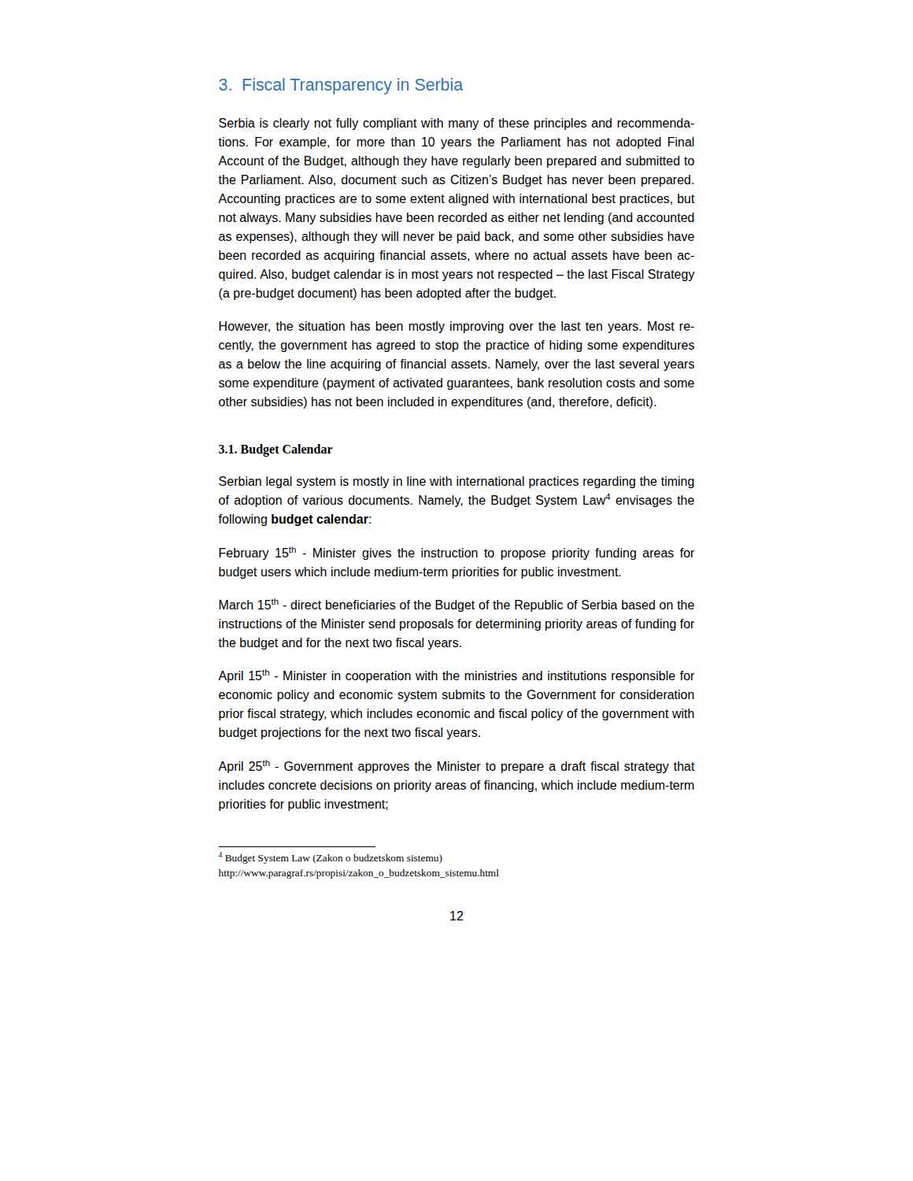3. Fiscal Transparency in Serbia
Serbia is clearly not fully compliant with many of these principles and recommendations. For example, for more than 10 years the Parliament has not adopted Final Account of the Budget, although they have regularly been prepared and submitted to the Parliament. Also, document such as Citizen’s Budget has never been prepared. Accounting practices are to some extent aligned with international best practices, but not always. Many subsidies have been recorded as either net lending (and accounted as expenses), although they will never be paid back, and some other subsidies have been recorded as acquiring financial assets, where no actual assets have been acquired. Also, budget calendar is in most years not respected – the last Fiscal Strategy (a pre-budget document) has been adopted after the budget.
However, the situation has been mostly improving over the last ten years. Most recently, the government has agreed to stop the practice of hiding some expenditures as a below the line acquiring of financial assets. Namely, over the last several years some expenditure (payment of activated guarantees, bank resolution costs and some other subsidies) has not been included in expenditures (and, therefore, deficit).
3.1. Budget Calendar
Serbian legal system is mostly in line with international practices regarding the timing of adoption of various documents. Namely, the Budget System Law4 envisages the following budget calendar:
February 15th - Minister gives the instruction to propose priority funding areas for budget users which include medium-term priorities for public investment.
March 15th - direct beneficiaries of the Budget of the Republic of Serbia based on the instructions of the Minister send proposals for determining priority areas of funding for the budget and for the next two fiscal years.
April 15th - Minister in cooperation with the ministries and institutions responsible for economic policy and economic system submits to the Government for consideration prior fiscal strategy, which includes economic and fiscal policy of the government with budget projections for the next two fiscal years.
April 25th - Government approves the Minister to prepare a draft fiscal strategy that includes concrete decisions on priority areas of financing, which include medium-term priorities for public investment;
4 Budget System Law (Zakon o budzetskom sistemu)
http://www.paragraf.rs/propisi/zakon_o_budzetskom_sistemu.html
12